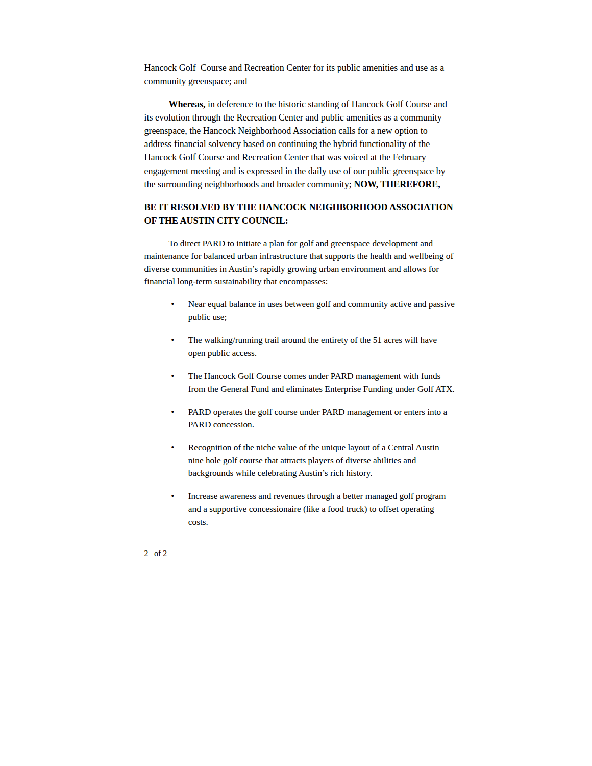Hancock Golf Course and Recreation Center for its public amenities and use as a community greenspace; and
Whereas, in deference to the historic standing of Hancock Golf Course and its evolution through the Recreation Center and public amenities as a community greenspace, the Hancock Neighborhood Association calls for a new option to address financial solvency based on continuing the hybrid functionality of the Hancock Golf Course and Recreation Center that was voiced at the February engagement meeting and is expressed in the daily use of our public greenspace by the surrounding neighborhoods and broader community; NOW, THEREFORE,
BE IT RESOLVED BY THE HANCOCK NEIGHBORHOOD ASSOCIATION OF THE AUSTIN CITY COUNCIL:
To direct PARD to initiate a plan for golf and greenspace development and maintenance for balanced urban infrastructure that supports the health and wellbeing of diverse communities in Austin’s rapidly growing urban environment and allows for financial long-term sustainability that encompasses:
Near equal balance in uses between golf and community active and passive public use;
The walking/running trail around the entirety of the 51 acres will have open public access.
The Hancock Golf Course comes under PARD management with funds from the General Fund and eliminates Enterprise Funding under Golf ATX.
PARD operates the golf course under PARD management or enters into a PARD concession.
Recognition of the niche value of the unique layout of a Central Austin nine hole golf course that attracts players of diverse abilities and backgrounds while celebrating Austin’s rich history.
Increase awareness and revenues through a better managed golf program and a supportive concessionaire (like a food truck) to offset operating costs.
2of 2